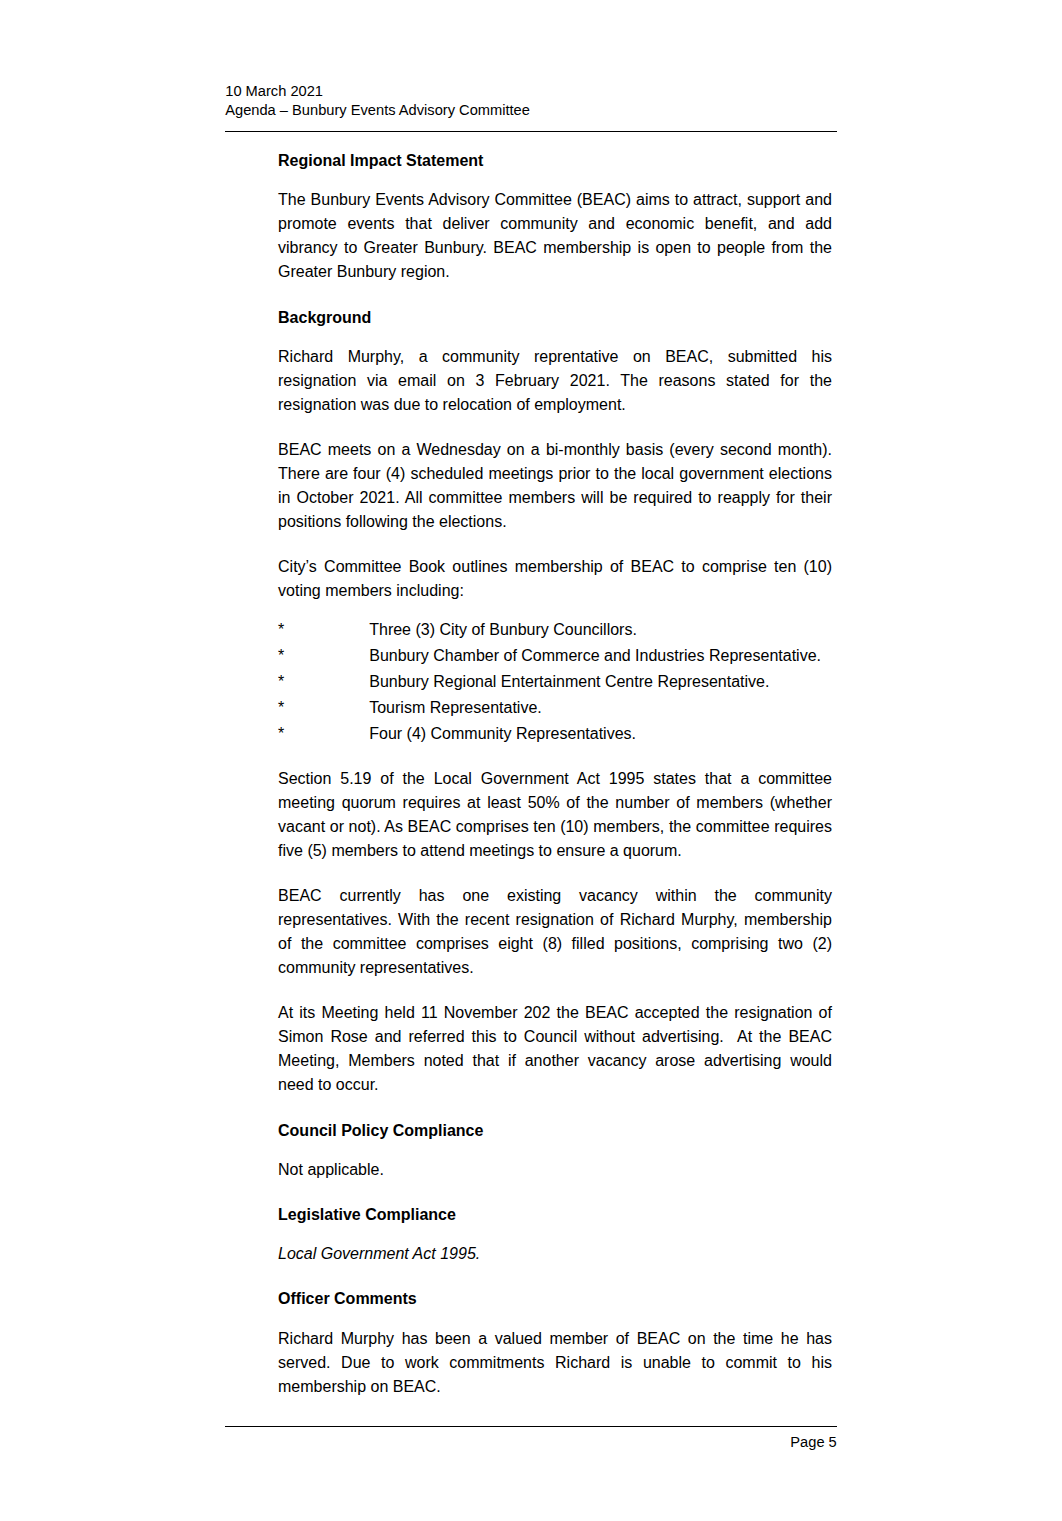10 March 2021
Agenda – Bunbury Events Advisory Committee
Regional Impact Statement
The Bunbury Events Advisory Committee (BEAC) aims to attract, support and promote events that deliver community and economic benefit, and add vibrancy to Greater Bunbury. BEAC membership is open to people from the Greater Bunbury region.
Background
Richard Murphy, a community reprentative on BEAC, submitted his resignation via email on 3 February 2021. The reasons stated for the resignation was due to relocation of employment.
BEAC meets on a Wednesday on a bi-monthly basis (every second month). There are four (4) scheduled meetings prior to the local government elections in October 2021. All committee members will be required to reapply for their positions following the elections.
City’s Committee Book outlines membership of BEAC to comprise ten (10) voting members including:
Three (3) City of Bunbury Councillors.
Bunbury Chamber of Commerce and Industries Representative.
Bunbury Regional Entertainment Centre Representative.
Tourism Representative.
Four (4) Community Representatives.
Section 5.19 of the Local Government Act 1995 states that a committee meeting quorum requires at least 50% of the number of members (whether vacant or not). As BEAC comprises ten (10) members, the committee requires five (5) members to attend meetings to ensure a quorum.
BEAC currently has one existing vacancy within the community representatives. With the recent resignation of Richard Murphy, membership of the committee comprises eight (8) filled positions, comprising two (2) community representatives.
At its Meeting held 11 November 202 the BEAC accepted the resignation of Simon Rose and referred this to Council without advertising. At the BEAC Meeting, Members noted that if another vacancy arose advertising would need to occur.
Council Policy Compliance
Not applicable.
Legislative Compliance
Local Government Act 1995.
Officer Comments
Richard Murphy has been a valued member of BEAC on the time he has served. Due to work commitments Richard is unable to commit to his membership on BEAC.
Page 5